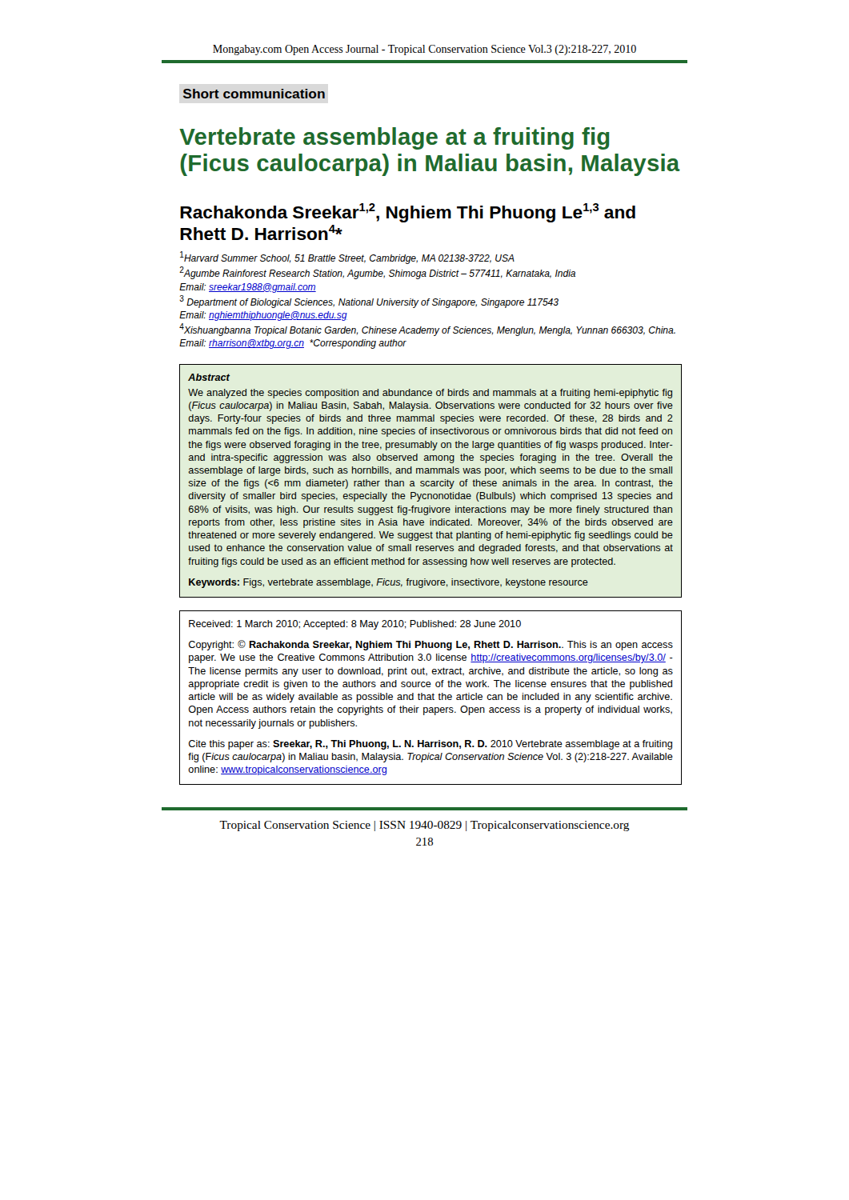Mongabay.com Open Access Journal - Tropical Conservation Science Vol.3 (2):218-227, 2010
Short communication
Vertebrate assemblage at a fruiting fig (Ficus caulocarpa) in Maliau basin, Malaysia
Rachakonda Sreekar1,2, Nghiem Thi Phuong Le1,3 and Rhett D. Harrison4*
1Harvard Summer School, 51 Brattle Street, Cambridge, MA 02138-3722, USA
2Agumbe Rainforest Research Station, Agumbe, Shimoga District – 577411, Karnataka, India
Email: sreekar1988@gmail.com
3 Department of Biological Sciences, National University of Singapore, Singapore 117543
Email: nghiemthiphuongle@nus.edu.sg
4Xishuangbanna Tropical Botanic Garden, Chinese Academy of Sciences, Menglun, Mengla, Yunnan 666303, China. Email: rharrison@xtbg.org.cn *Corresponding author
Abstract
We analyzed the species composition and abundance of birds and mammals at a fruiting hemi-epiphytic fig (Ficus caulocarpa) in Maliau Basin, Sabah, Malaysia. Observations were conducted for 32 hours over five days. Forty-four species of birds and three mammal species were recorded. Of these, 28 birds and 2 mammals fed on the figs. In addition, nine species of insectivorous or omnivorous birds that did not feed on the figs were observed foraging in the tree, presumably on the large quantities of fig wasps produced. Inter- and intra-specific aggression was also observed among the species foraging in the tree. Overall the assemblage of large birds, such as hornbills, and mammals was poor, which seems to be due to the small size of the figs (<6 mm diameter) rather than a scarcity of these animals in the area. In contrast, the diversity of smaller bird species, especially the Pycnonotidae (Bulbuls) which comprised 13 species and 68% of visits, was high. Our results suggest fig-frugivore interactions may be more finely structured than reports from other, less pristine sites in Asia have indicated. Moreover, 34% of the birds observed are threatened or more severely endangered. We suggest that planting of hemi-epiphytic fig seedlings could be used to enhance the conservation value of small reserves and degraded forests, and that observations at fruiting figs could be used as an efficient method for assessing how well reserves are protected.
Keywords: Figs, vertebrate assemblage, Ficus, frugivore, insectivore, keystone resource
Received: 1 March 2010; Accepted: 8 May 2010; Published: 28 June 2010
Copyright: © Rachakonda Sreekar, Nghiem Thi Phuong Le, Rhett D. Harrison.. This is an open access paper. We use the Creative Commons Attribution 3.0 license http://creativecommons.org/licenses/by/3.0/ - The license permits any user to download, print out, extract, archive, and distribute the article, so long as appropriate credit is given to the authors and source of the work. The license ensures that the published article will be as widely available as possible and that the article can be included in any scientific archive. Open Access authors retain the copyrights of their papers. Open access is a property of individual works, not necessarily journals or publishers.
Cite this paper as: Sreekar, R., Thi Phuong, L. N. Harrison, R. D. 2010 Vertebrate assemblage at a fruiting fig (Ficus caulocarpa) in Maliau basin, Malaysia. Tropical Conservation Science Vol. 3 (2):218-227. Available online: www.tropicalconservationscience.org
Tropical Conservation Science | ISSN 1940-0829 | Tropicalconservationscience.org
218